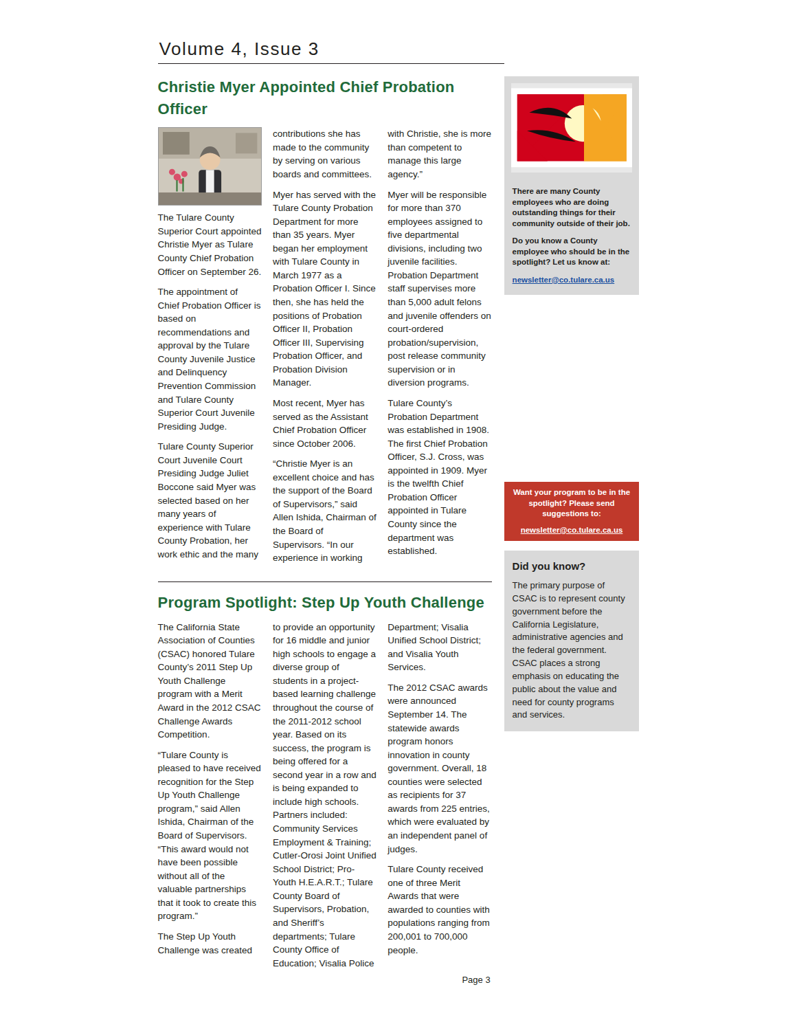Volume 4, Issue 3
Christie Myer Appointed Chief Probation Officer
The Tulare County Superior Court appointed Christie Myer as Tulare County Chief Probation Officer on September 26.
The appointment of Chief Probation Officer is based on recommendations and approval by the Tulare County Juvenile Justice and Delinquency Prevention Commission and Tulare County Superior Court Juvenile Presiding Judge.
Tulare County Superior Court Juvenile Court Presiding Judge Juliet Boccone said Myer was selected based on her many years of experience with Tulare County Probation, her work ethic and the many contributions she has made to the community by serving on various boards and committees.
Myer has served with the Tulare County Probation Department for more than 35 years. Myer began her employment with Tulare County in March 1977 as a Probation Officer I. Since then, she has held the positions of Probation Officer II, Probation Officer III, Supervising Probation Officer, and Probation Division Manager.
Most recent, Myer has served as the Assistant Chief Probation Officer since October 2006.
“Christie Myer is an excellent choice and has the support of the Board of Supervisors,” said Allen Ishida, Chairman of the Board of Supervisors. “In our experience in working with Christie, she is more than competent to manage this large agency.”
Myer will be responsible for more than 370 employees assigned to five departmental divisions, including two juvenile facilities. Probation Department staff supervises more than 5,000 adult felons and juvenile offenders on court-ordered probation/supervision, post release community supervision or in diversion programs.
Tulare County’s Probation Department was established in 1908. The first Chief Probation Officer, S.J. Cross, was appointed in 1909. Myer is the twelfth Chief Probation Officer appointed in Tulare County since the department was established.
Program Spotlight: Step Up Youth Challenge
The California State Association of Counties (CSAC) honored Tulare County’s 2011 Step Up Youth Challenge program with a Merit Award in the 2012 CSAC Challenge Awards Competition.
“Tulare County is pleased to have received recognition for the Step Up Youth Challenge program,” said Allen Ishida, Chairman of the Board of Supervisors. “This award would not have been possible without all of the valuable partnerships that it took to create this program.”
The Step Up Youth Challenge was created to provide an opportunity for 16 middle and junior high schools to engage a diverse group of students in a project-based learning challenge throughout the course of the 2011-2012 school year. Based on its success, the program is being offered for a second year in a row and is being expanded to include high schools. Partners included: Community Services Employment & Training; Cutler-Orosi Joint Unified School District; Pro-Youth H.E.A.R.T.; Tulare County Board of Supervisors, Probation, and Sheriff’s departments; Tulare County Office of Education; Visalia Police Department; Visalia Unified School District; and Visalia Youth Services.
The 2012 CSAC awards were announced September 14. The statewide awards program honors innovation in county government. Overall, 18 counties were selected as recipients for 37 awards from 225 entries, which were evaluated by an independent panel of judges.
Tulare County received one of three Merit Awards that were awarded to counties with populations ranging from 200,001 to 700,000 people.
Page 3
There are many County employees who are doing outstanding things for their community outside of their job.
Do you know a County employee who should be in the spotlight? Let us know at:
newsletter@co.tulare.ca.us
Want your program to be in the spotlight? Please send suggestions to:
newsletter@co.tulare.ca.us
Did you know?
The primary purpose of CSAC is to represent county government before the California Legislature, administrative agencies and the federal government. CSAC places a strong emphasis on educating the public about the value and need for county programs and services.